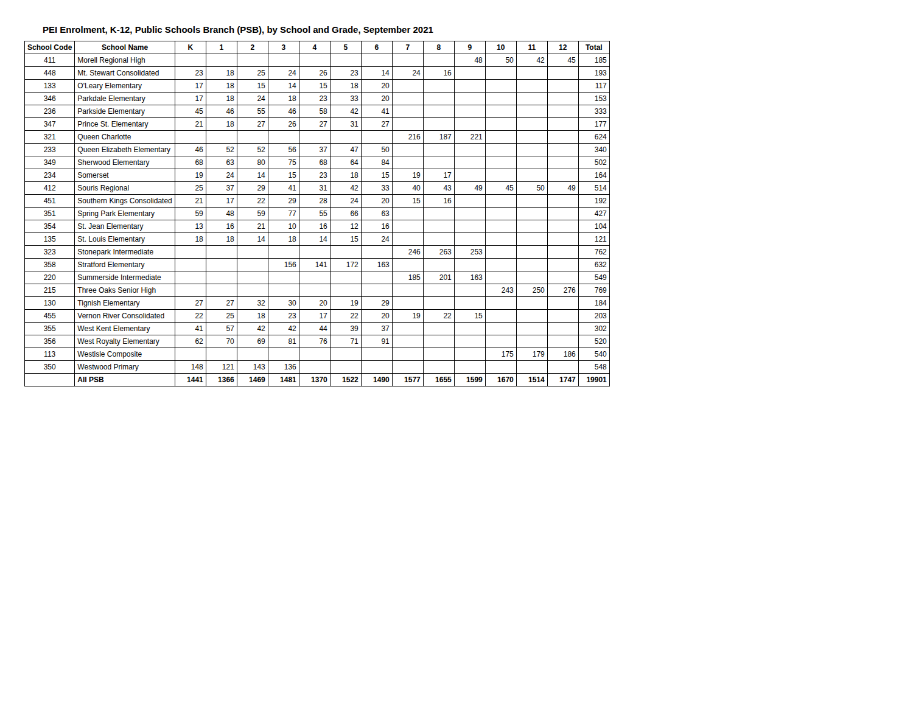PEI Enrolment, K-12, Public Schools Branch (PSB), by School and Grade, September 2021
| School Code | School Name | K | 1 | 2 | 3 | 4 | 5 | 6 | 7 | 8 | 9 | 10 | 11 | 12 | Total |
| --- | --- | --- | --- | --- | --- | --- | --- | --- | --- | --- | --- | --- | --- | --- | --- |
| 411 | Morell Regional High | | | | | | | | | | 48 | 50 | 42 | 45 | 185 |
| 448 | Mt. Stewart Consolidated | 23 | 18 | 25 | 24 | 26 | 23 | 14 | 24 | 16 | | | | | 193 |
| 133 | O'Leary Elementary | 17 | 18 | 15 | 14 | 15 | 18 | 20 | | | | | | | 117 |
| 346 | Parkdale Elementary | 17 | 18 | 24 | 18 | 23 | 33 | 20 | | | | | | | 153 |
| 236 | Parkside Elementary | 45 | 46 | 55 | 46 | 58 | 42 | 41 | | | | | | | 333 |
| 347 | Prince St. Elementary | 21 | 18 | 27 | 26 | 27 | 31 | 27 | | | | | | | 177 |
| 321 | Queen Charlotte | | | | | | | | 216 | 187 | 221 | | | | 624 |
| 233 | Queen Elizabeth Elementary | 46 | 52 | 52 | 56 | 37 | 47 | 50 | | | | | | | 340 |
| 349 | Sherwood Elementary | 68 | 63 | 80 | 75 | 68 | 64 | 84 | | | | | | | 502 |
| 234 | Somerset | 19 | 24 | 14 | 15 | 23 | 18 | 15 | 19 | 17 | | | | | 164 |
| 412 | Souris Regional | 25 | 37 | 29 | 41 | 31 | 42 | 33 | 40 | 43 | 49 | 45 | 50 | 49 | 514 |
| 451 | Southern Kings Consolidated | 21 | 17 | 22 | 29 | 28 | 24 | 20 | 15 | 16 | | | | | 192 |
| 351 | Spring Park Elementary | 59 | 48 | 59 | 77 | 55 | 66 | 63 | | | | | | | 427 |
| 354 | St. Jean Elementary | 13 | 16 | 21 | 10 | 16 | 12 | 16 | | | | | | | 104 |
| 135 | St. Louis Elementary | 18 | 18 | 14 | 18 | 14 | 15 | 24 | | | | | | | 121 |
| 323 | Stonepark Intermediate | | | | | | | | 246 | 263 | 253 | | | | 762 |
| 358 | Stratford Elementary | | | | 156 | 141 | 172 | 163 | | | | | | | 632 |
| 220 | Summerside Intermediate | | | | | | | | 185 | 201 | 163 | | | | 549 |
| 215 | Three Oaks Senior High | | | | | | | | | | | 243 | 250 | 276 | 769 |
| 130 | Tignish Elementary | 27 | 27 | 32 | 30 | 20 | 19 | 29 | | | | | | | 184 |
| 455 | Vernon River Consolidated | 22 | 25 | 18 | 23 | 17 | 22 | 20 | 19 | 22 | 15 | | | | 203 |
| 355 | West Kent Elementary | 41 | 57 | 42 | 42 | 44 | 39 | 37 | | | | | | | 302 |
| 356 | West Royalty Elementary | 62 | 70 | 69 | 81 | 76 | 71 | 91 | | | | | | | 520 |
| 113 | Westisle Composite | | | | | | | | | | | 175 | 179 | 186 | 540 |
| 350 | Westwood Primary | 148 | 121 | 143 | 136 | | | | | | | | | | 548 |
| | All PSB | 1441 | 1366 | 1469 | 1481 | 1370 | 1522 | 1490 | 1577 | 1655 | 1599 | 1670 | 1514 | 1747 | 19901 |